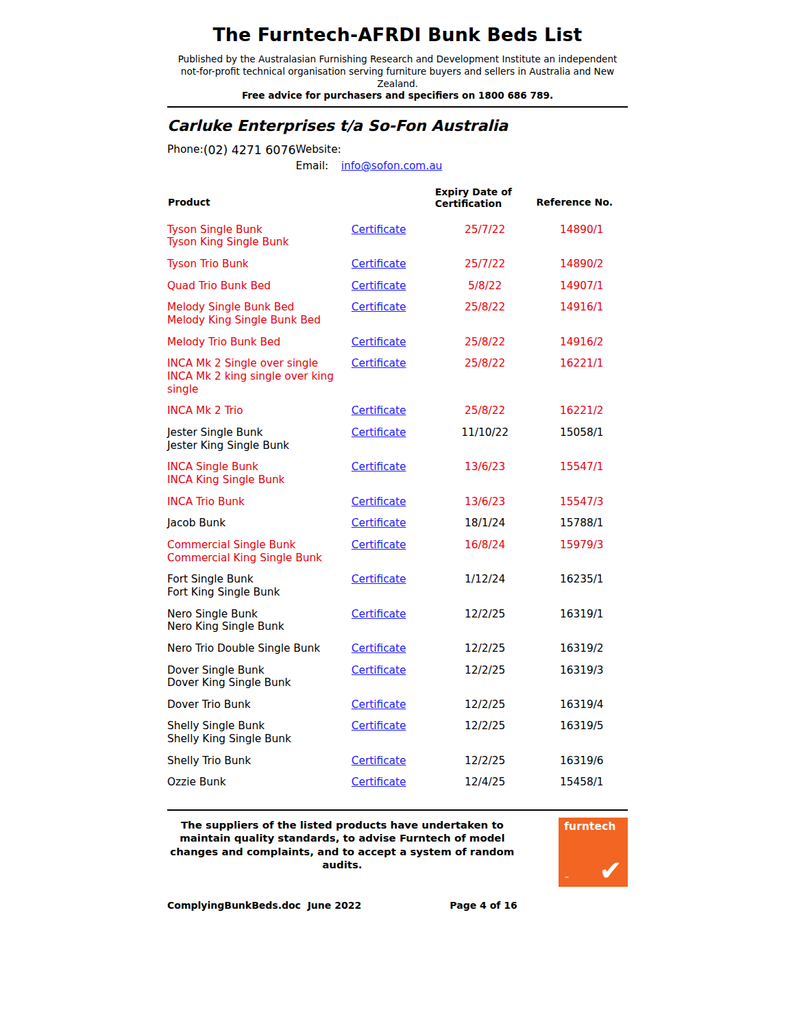The Furntech-AFRDI Bunk Beds List
Published by the Australasian Furnishing Research and Development Institute an independent not-for-profit technical organisation serving furniture buyers and sellers in Australia and New Zealand.
Free advice for purchasers and specifiers on 1800 686 789.
Carluke Enterprises t/a So-Fon Australia
| Phone: | (02) 4271 6076 | Website: | |
| | | Email: | info@sofon.com.au |
| Product | | Expiry Date of Certification | Reference No. |
| --- | --- | --- | --- |
| Tyson Single Bunk Tyson King Single Bunk | Certificate | 25/7/22 | 14890/1 |
| Tyson Trio Bunk | Certificate | 25/7/22 | 14890/2 |
| Quad Trio Bunk Bed | Certificate | 5/8/22 | 14907/1 |
| Melody Single Bunk Bed Melody King Single Bunk Bed | Certificate | 25/8/22 | 14916/1 |
| Melody Trio Bunk Bed | Certificate | 25/8/22 | 14916/2 |
| INCA Mk 2 Single over single INCA Mk 2 king single over king single | Certificate | 25/8/22 | 16221/1 |
| INCA Mk 2 Trio | Certificate | 25/8/22 | 16221/2 |
| Jester Single Bunk Jester King Single Bunk | Certificate | 11/10/22 | 15058/1 |
| INCA Single Bunk INCA King Single Bunk | Certificate | 13/6/23 | 15547/1 |
| INCA Trio Bunk | Certificate | 13/6/23 | 15547/3 |
| Jacob Bunk | Certificate | 18/1/24 | 15788/1 |
| Commercial Single Bunk Commercial King Single Bunk | Certificate | 16/8/24 | 15979/3 |
| Fort Single Bunk Fort King Single Bunk | Certificate | 1/12/24 | 16235/1 |
| Nero Single Bunk Nero King Single Bunk | Certificate | 12/2/25 | 16319/1 |
| Nero Trio Double Single Bunk | Certificate | 12/2/25 | 16319/2 |
| Dover Single Bunk Dover King Single Bunk | Certificate | 12/2/25 | 16319/3 |
| Dover Trio Bunk | Certificate | 12/2/25 | 16319/4 |
| Shelly Single Bunk Shelly King Single Bunk | Certificate | 12/2/25 | 16319/5 |
| Shelly Trio Bunk | Certificate | 12/2/25 | 16319/6 |
| Ozzie Bunk | Certificate | 12/4/25 | 15458/1 |
The suppliers of the listed products have undertaken to maintain quality standards, to advise Furntech of model changes and complaints, and to accept a system of random audits.
furntech
✔
™
ComplyingBunkBeds.doc June 2022 Page 4 of 16